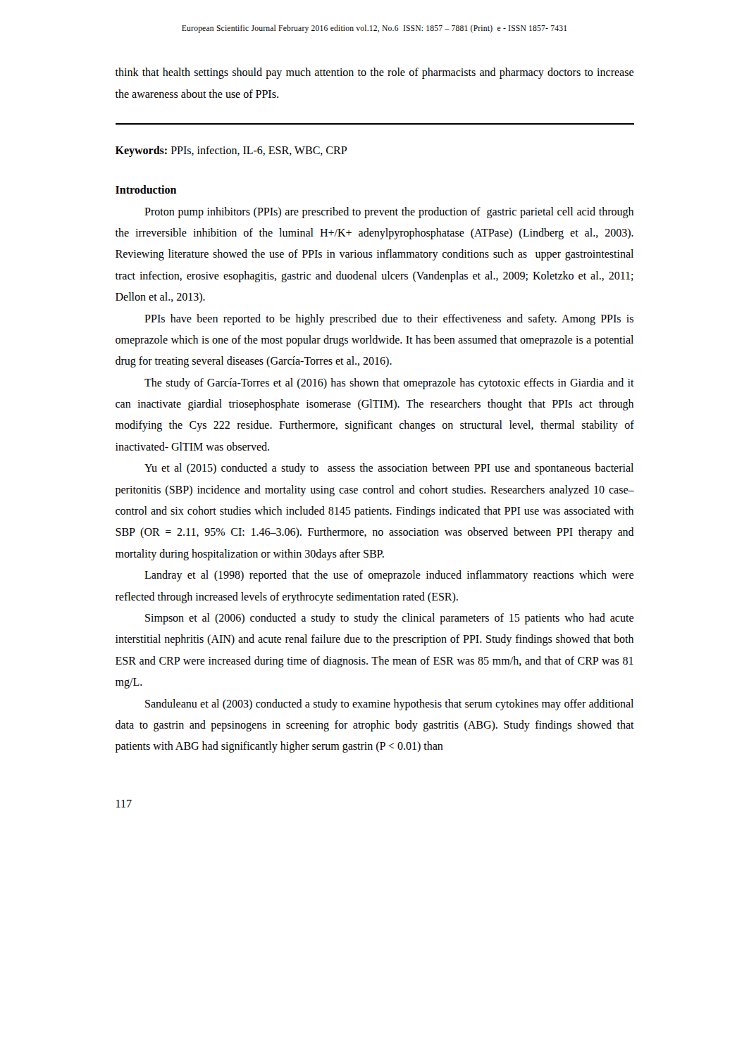European Scientific Journal February 2016 edition vol.12, No.6 ISSN: 1857 – 7881 (Print) e - ISSN 1857- 7431
think that health settings should pay much attention to the role of pharmacists and pharmacy doctors to increase the awareness about the use of PPIs.
Keywords: PPIs, infection, IL-6, ESR, WBC, CRP
Introduction
Proton pump inhibitors (PPIs) are prescribed to prevent the production of gastric parietal cell acid through the irreversible inhibition of the luminal H+/K+ adenylpyrophosphatase (ATPase) (Lindberg et al., 2003). Reviewing literature showed the use of PPIs in various inflammatory conditions such as upper gastrointestinal tract infection, erosive esophagitis, gastric and duodenal ulcers (Vandenplas et al., 2009; Koletzko et al., 2011; Dellon et al., 2013).
PPIs have been reported to be highly prescribed due to their effectiveness and safety. Among PPIs is omeprazole which is one of the most popular drugs worldwide. It has been assumed that omeprazole is a potential drug for treating several diseases (García-Torres et al., 2016).
The study of García-Torres et al (2016) has shown that omeprazole has cytotoxic effects in Giardia and it can inactivate giardial triosephosphate isomerase (GlTIM). The researchers thought that PPIs act through modifying the Cys 222 residue. Furthermore, significant changes on structural level, thermal stability of inactivated- GlTIM was observed.
Yu et al (2015) conducted a study to assess the association between PPI use and spontaneous bacterial peritonitis (SBP) incidence and mortality using case control and cohort studies. Researchers analyzed 10 case–control and six cohort studies which included 8145 patients. Findings indicated that PPI use was associated with SBP (OR = 2.11, 95% CI: 1.46–3.06). Furthermore, no association was observed between PPI therapy and mortality during hospitalization or within 30days after SBP.
Landray et al (1998) reported that the use of omeprazole induced inflammatory reactions which were reflected through increased levels of erythrocyte sedimentation rated (ESR).
Simpson et al (2006) conducted a study to study the clinical parameters of 15 patients who had acute interstitial nephritis (AIN) and acute renal failure due to the prescription of PPI. Study findings showed that both ESR and CRP were increased during time of diagnosis. The mean of ESR was 85 mm/h, and that of CRP was 81 mg/L.
Sanduleanu et al (2003) conducted a study to examine hypothesis that serum cytokines may offer additional data to gastrin and pepsinogens in screening for atrophic body gastritis (ABG). Study findings showed that patients with ABG had significantly higher serum gastrin (P < 0.01) than
117